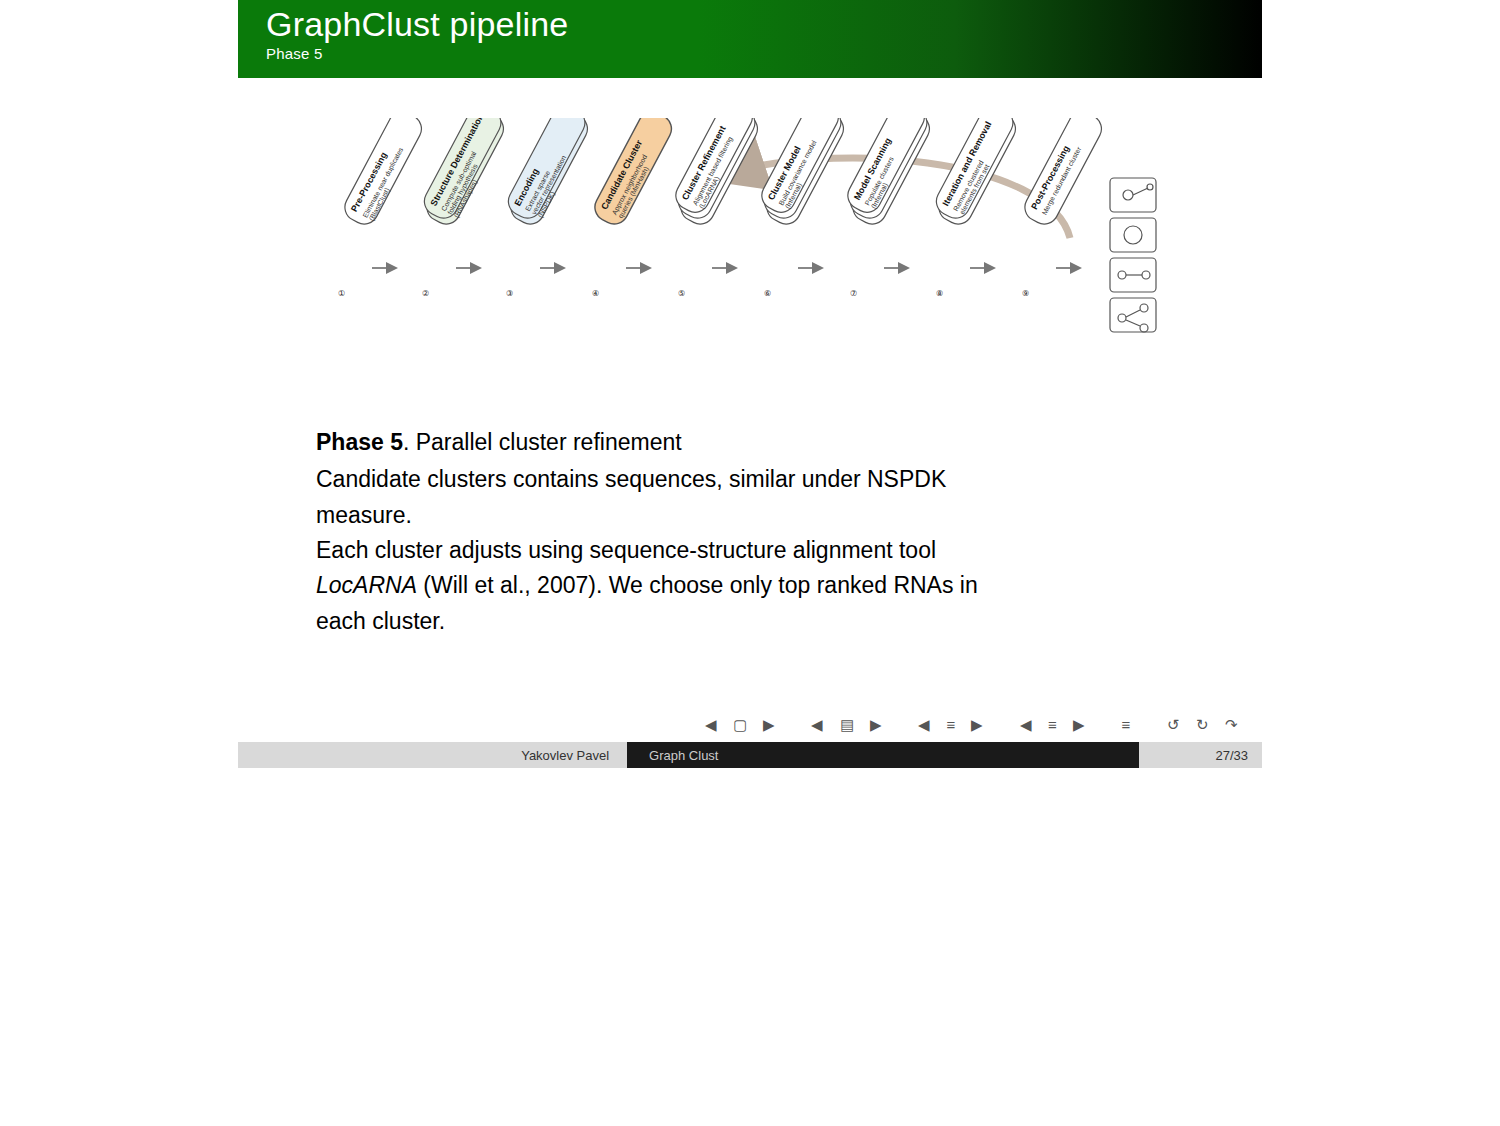GraphClust pipeline
Phase 5
Pre-Processing Eliminate near duplicates (BlastClust) ① Structure Determination Compute sub-optimal folding hypothesis (RNAshapes) ② Encoding Extract sparse vector representation (NSPDK) ③ Candidate Cluster Approx neighborhood queries (MinHash) ④ Cluster Refinement Alignment based filtering (LocARNA) ⑤ Cluster Model Build covariance model (Infernal) ⑥ Model Scanning Populate clusters (Infernal) ⑦ Iteration and Removal Remove clustered elements from set ⑧ Post-Processing Merge redundant cluster ⑨
Phase 5. Parallel cluster refinement
Candidate clusters contains sequences, similar under NSPDK
measure.
Each cluster adjusts using sequence-structure alignment tool
LocARNA (Will et al., 2007). We choose only top ranked RNAs in
each cluster.
◀ ▢ ▶ ◀ ▤ ▶ ◀ ≡ ▶ ◀ ≡ ▶ ≡ ↺ ↻ ↷
Yakovlev Pavel
Graph Clust
27/33